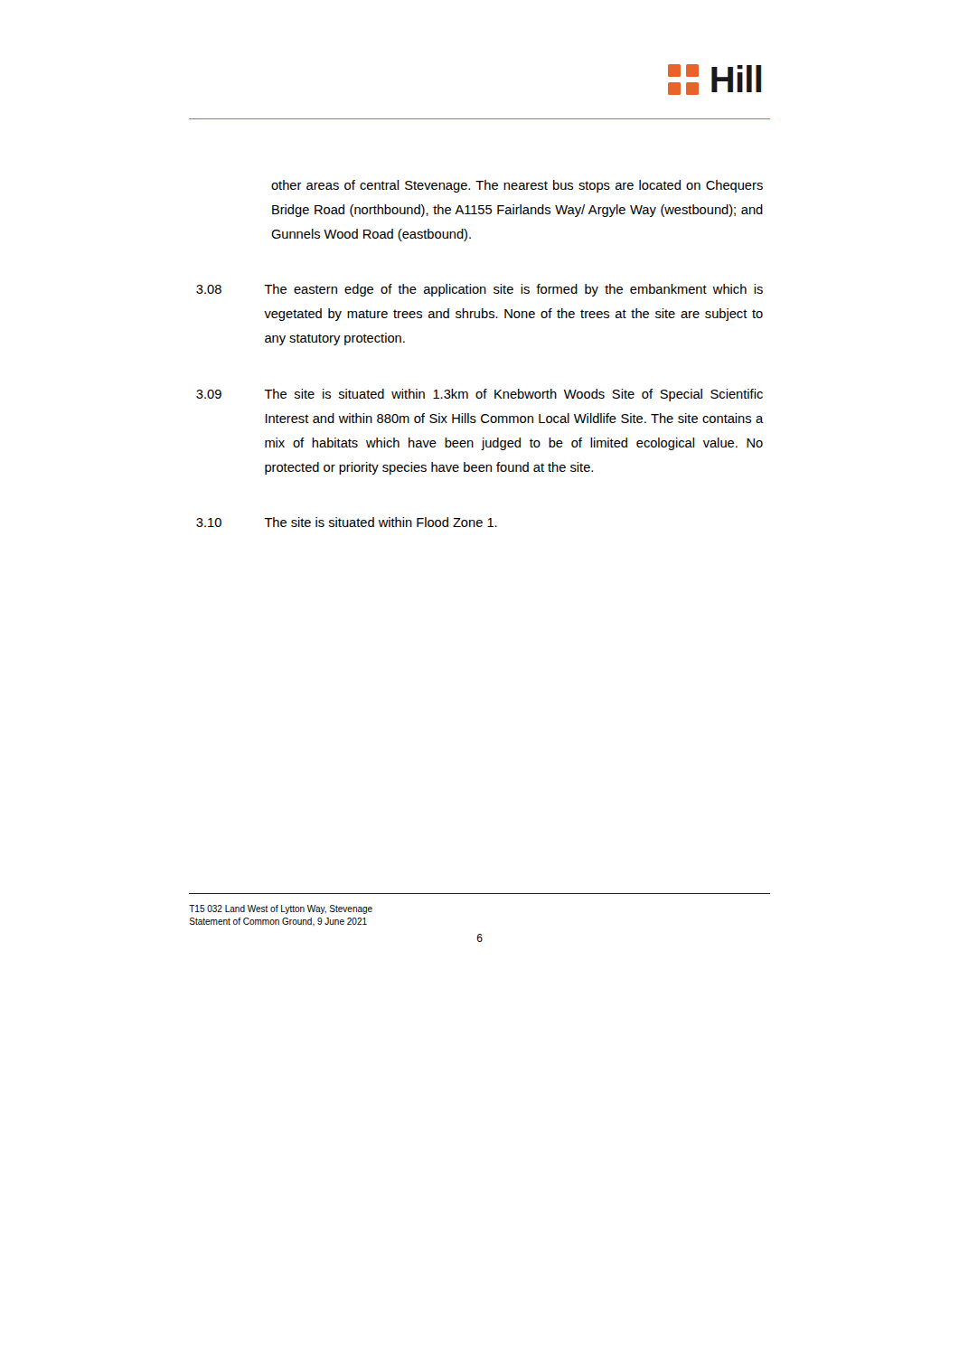Hill
other areas of central Stevenage. The nearest bus stops are located on Chequers Bridge Road (northbound), the A1155 Fairlands Way/ Argyle Way (westbound); and Gunnels Wood Road (eastbound).
3.08
The eastern edge of the application site is formed by the embankment which is vegetated by mature trees and shrubs. None of the trees at the site are subject to any statutory protection.
3.09
The site is situated within 1.3km of Knebworth Woods Site of Special Scientific Interest and within 880m of Six Hills Common Local Wildlife Site. The site contains a mix of habitats which have been judged to be of limited ecological value. No protected or priority species have been found at the site.
3.10
The site is situated within Flood Zone 1.
T15 032 Land West of Lytton Way, Stevenage
Statement of Common Ground, 9 June 2021
6